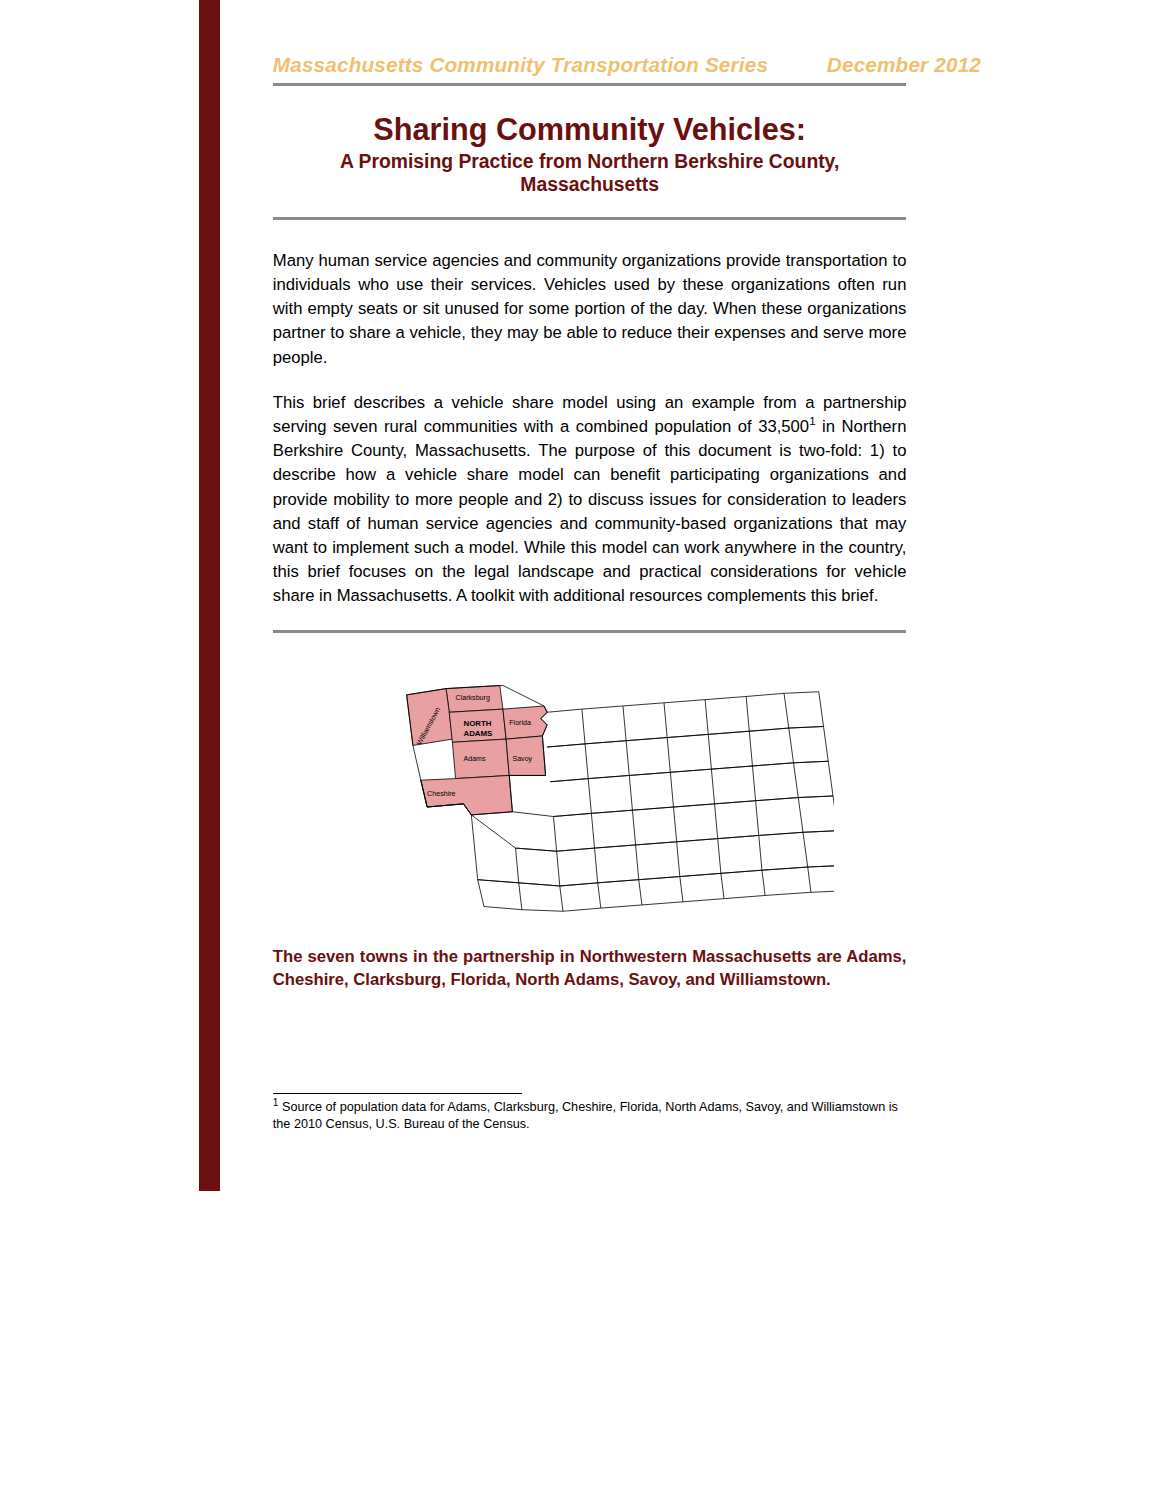Massachusetts Community Transportation Series December 2012
Sharing Community Vehicles:
A Promising Practice from Northern Berkshire County, Massachusetts
Many human service agencies and community organizations provide transportation to individuals who use their services. Vehicles used by these organizations often run with empty seats or sit unused for some portion of the day. When these organizations partner to share a vehicle, they may be able to reduce their expenses and serve more people.
This brief describes a vehicle share model using an example from a partnership serving seven rural communities with a combined population of 33,5001 in Northern Berkshire County, Massachusetts. The purpose of this document is two-fold: 1) to describe how a vehicle share model can benefit participating organizations and provide mobility to more people and 2) to discuss issues for consideration to leaders and staff of human service agencies and community-based organizations that may want to implement such a model. While this model can work anywhere in the country, this brief focuses on the legal landscape and practical considerations for vehicle share in Massachusetts. A toolkit with additional resources complements this brief.
Clarksburg NORTH ADAMS Florida Adams Savoy Cheshire Williamstown
The seven towns in the partnership in Northwestern Massachusetts are Adams, Cheshire, Clarksburg, Florida, North Adams, Savoy, and Williamstown.
1 Source of population data for Adams, Clarksburg, Cheshire, Florida, North Adams, Savoy, and Williamstown is the 2010 Census, U.S. Bureau of the Census.